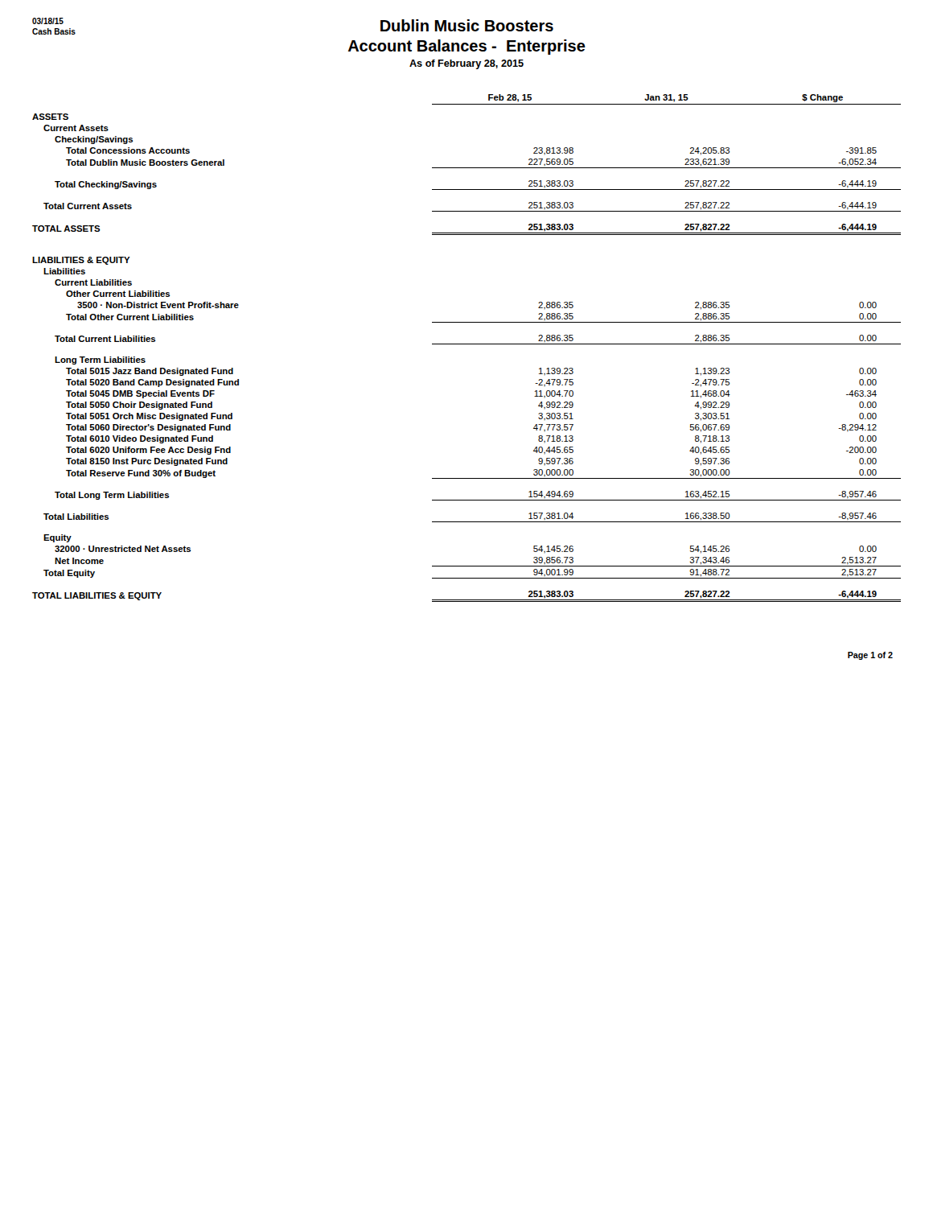03/18/15
Cash Basis
Dublin Music Boosters
Account Balances - Enterprise
As of February 28, 2015
| | Feb 28, 15 | Jan 31, 15 | $ Change |
| --- | --- | --- | --- |
| ASSETS | | | |
| Current Assets | | | |
| Checking/Savings | | | |
| Total Concessions Accounts | 23,813.98 | 24,205.83 | -391.85 |
| Total Dublin Music Boosters General | 227,569.05 | 233,621.39 | -6,052.34 |
| Total Checking/Savings | 251,383.03 | 257,827.22 | -6,444.19 |
| Total Current Assets | 251,383.03 | 257,827.22 | -6,444.19 |
| TOTAL ASSETS | 251,383.03 | 257,827.22 | -6,444.19 |
| LIABILITIES & EQUITY | | | |
| Liabilities | | | |
| Current Liabilities | | | |
| Other Current Liabilities | | | |
| 3500 · Non-District Event Profit-share | 2,886.35 | 2,886.35 | 0.00 |
| Total Other Current Liabilities | 2,886.35 | 2,886.35 | 0.00 |
| Total Current Liabilities | 2,886.35 | 2,886.35 | 0.00 |
| Long Term Liabilities | | | |
| Total 5015 Jazz Band Designated Fund | 1,139.23 | 1,139.23 | 0.00 |
| Total 5020 Band Camp Designated Fund | -2,479.75 | -2,479.75 | 0.00 |
| Total 5045 DMB Special Events DF | 11,004.70 | 11,468.04 | -463.34 |
| Total 5050 Choir Designated Fund | 4,992.29 | 4,992.29 | 0.00 |
| Total 5051 Orch Misc Designated Fund | 3,303.51 | 3,303.51 | 0.00 |
| Total 5060 Director's Designated Fund | 47,773.57 | 56,067.69 | -8,294.12 |
| Total 6010 Video Designated Fund | 8,718.13 | 8,718.13 | 0.00 |
| Total 6020 Uniform Fee Acc Desig Fnd | 40,445.65 | 40,645.65 | -200.00 |
| Total 8150 Inst Purc Designated Fund | 9,597.36 | 9,597.36 | 0.00 |
| Total Reserve Fund 30% of Budget | 30,000.00 | 30,000.00 | 0.00 |
| Total Long Term Liabilities | 154,494.69 | 163,452.15 | -8,957.46 |
| Total Liabilities | 157,381.04 | 166,338.50 | -8,957.46 |
| Equity | | | |
| 32000 · Unrestricted Net Assets | 54,145.26 | 54,145.26 | 0.00 |
| Net Income | 39,856.73 | 37,343.46 | 2,513.27 |
| Total Equity | 94,001.99 | 91,488.72 | 2,513.27 |
| TOTAL LIABILITIES & EQUITY | 251,383.03 | 257,827.22 | -6,444.19 |
Page 1 of 2